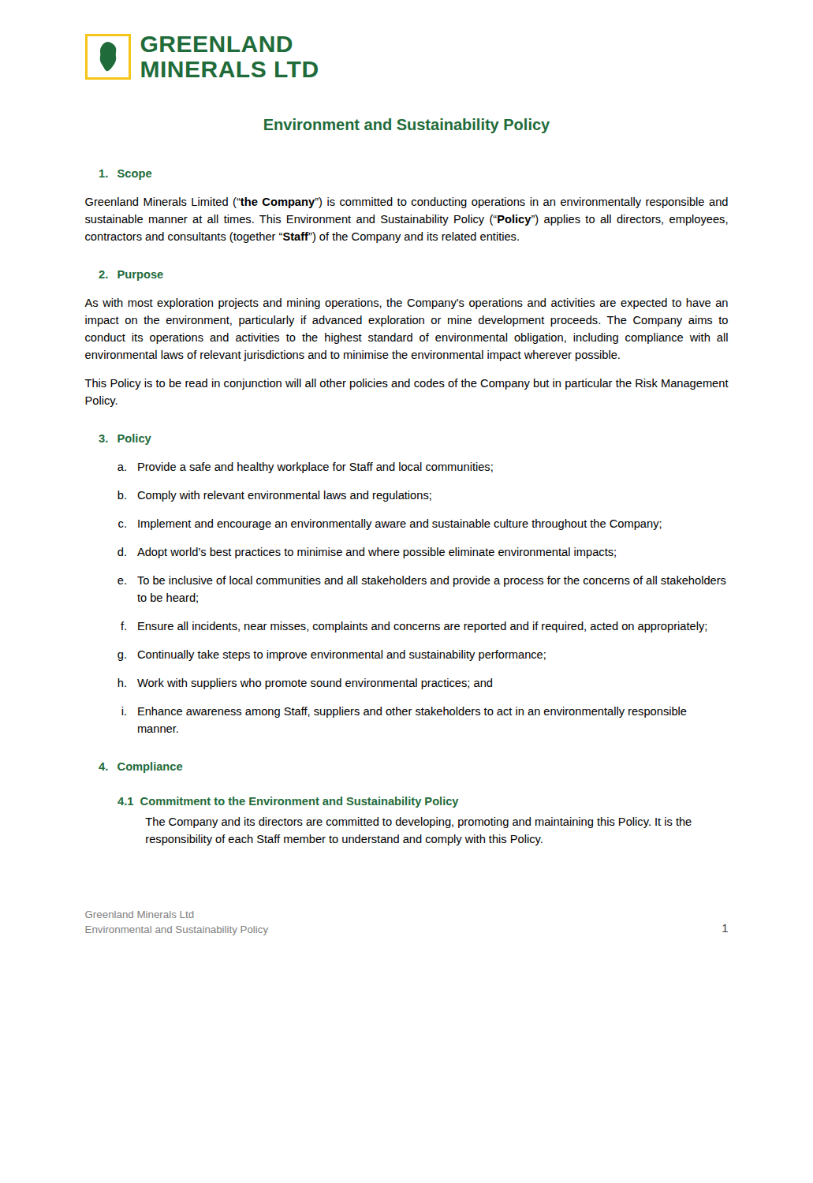GREENLAND
MINERALS LTD
Environment and Sustainability Policy
Scope
Greenland Minerals Limited (“the Company”) is committed to conducting operations in an environmentally responsible and sustainable manner at all times. This Environment and Sustainability Policy (“Policy”) applies to all directors, employees, contractors and consultants (together “Staff”) of the Company and its related entities.
Purpose
As with most exploration projects and mining operations, the Company's operations and activities are expected to have an impact on the environment, particularly if advanced exploration or mine development proceeds. The Company aims to conduct its operations and activities to the highest standard of environmental obligation, including compliance with all environmental laws of relevant jurisdictions and to minimise the environmental impact wherever possible.
This Policy is to be read in conjunction will all other policies and codes of the Company but in particular the Risk Management Policy.
Policy
Provide a safe and healthy workplace for Staff and local communities;
Comply with relevant environmental laws and regulations;
Implement and encourage an environmentally aware and sustainable culture throughout the Company;
Adopt world’s best practices to minimise and where possible eliminate environmental impacts;
To be inclusive of local communities and all stakeholders and provide a process for the concerns of all stakeholders to be heard;
Ensure all incidents, near misses, complaints and concerns are reported and if required, acted on appropriately;
Continually take steps to improve environmental and sustainability performance;
Work with suppliers who promote sound environmental practices; and
Enhance awareness among Staff, suppliers and other stakeholders to act in an environmentally responsible manner.
Compliance
4.1 Commitment to the Environment and Sustainability Policy
The Company and its directors are committed to developing, promoting and maintaining this Policy. It is the responsibility of each Staff member to understand and comply with this Policy.
Greenland Minerals Ltd
Environmental and Sustainability Policy
1